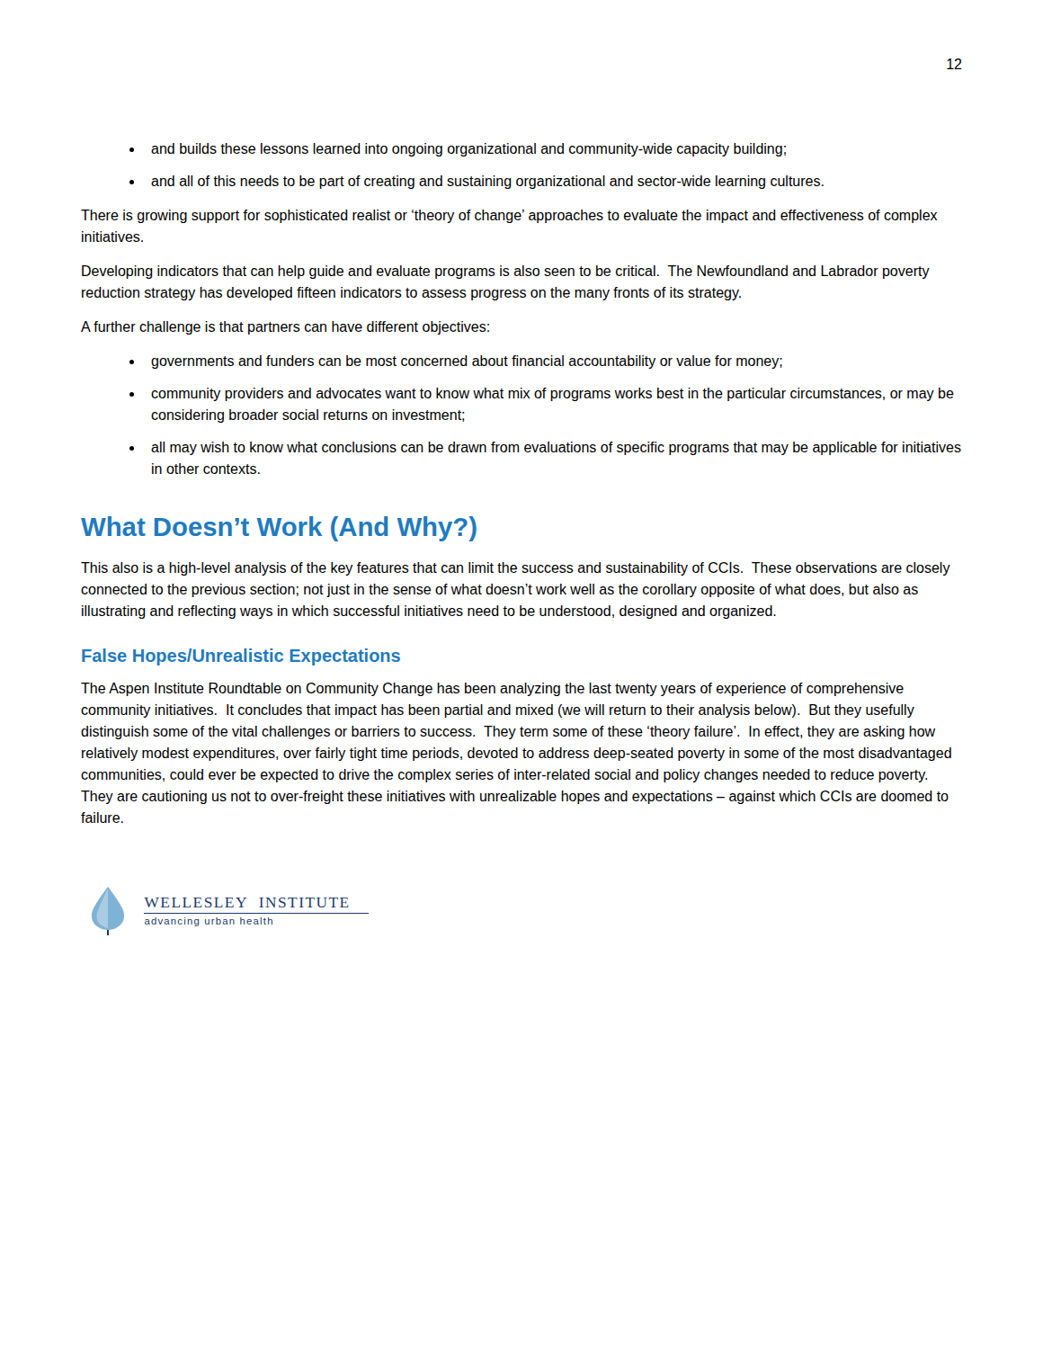12
and builds these lessons learned into ongoing organizational and community-wide capacity building;
and all of this needs to be part of creating and sustaining organizational and sector-wide learning cultures.
There is growing support for sophisticated realist or ‘theory of change’ approaches to evaluate the impact and effectiveness of complex initiatives.
Developing indicators that can help guide and evaluate programs is also seen to be critical. The Newfoundland and Labrador poverty reduction strategy has developed fifteen indicators to assess progress on the many fronts of its strategy.
A further challenge is that partners can have different objectives:
governments and funders can be most concerned about financial accountability or value for money;
community providers and advocates want to know what mix of programs works best in the particular circumstances, or may be considering broader social returns on investment;
all may wish to know what conclusions can be drawn from evaluations of specific programs that may be applicable for initiatives in other contexts.
What Doesn’t Work (And Why?)
This also is a high-level analysis of the key features that can limit the success and sustainability of CCIs. These observations are closely connected to the previous section; not just in the sense of what doesn’t work well as the corollary opposite of what does, but also as illustrating and reflecting ways in which successful initiatives need to be understood, designed and organized.
False Hopes/Unrealistic Expectations
The Aspen Institute Roundtable on Community Change has been analyzing the last twenty years of experience of comprehensive community initiatives. It concludes that impact has been partial and mixed (we will return to their analysis below). But they usefully distinguish some of the vital challenges or barriers to success. They term some of these ‘theory failure’. In effect, they are asking how relatively modest expenditures, over fairly tight time periods, devoted to address deep-seated poverty in some of the most disadvantaged communities, could ever be expected to drive the complex series of inter-related social and policy changes needed to reduce poverty. They are cautioning us not to over-freight these initiatives with unrealizable hopes and expectations – against which CCIs are doomed to failure.
WELLESLEY INSTITUTE
advancing urban health